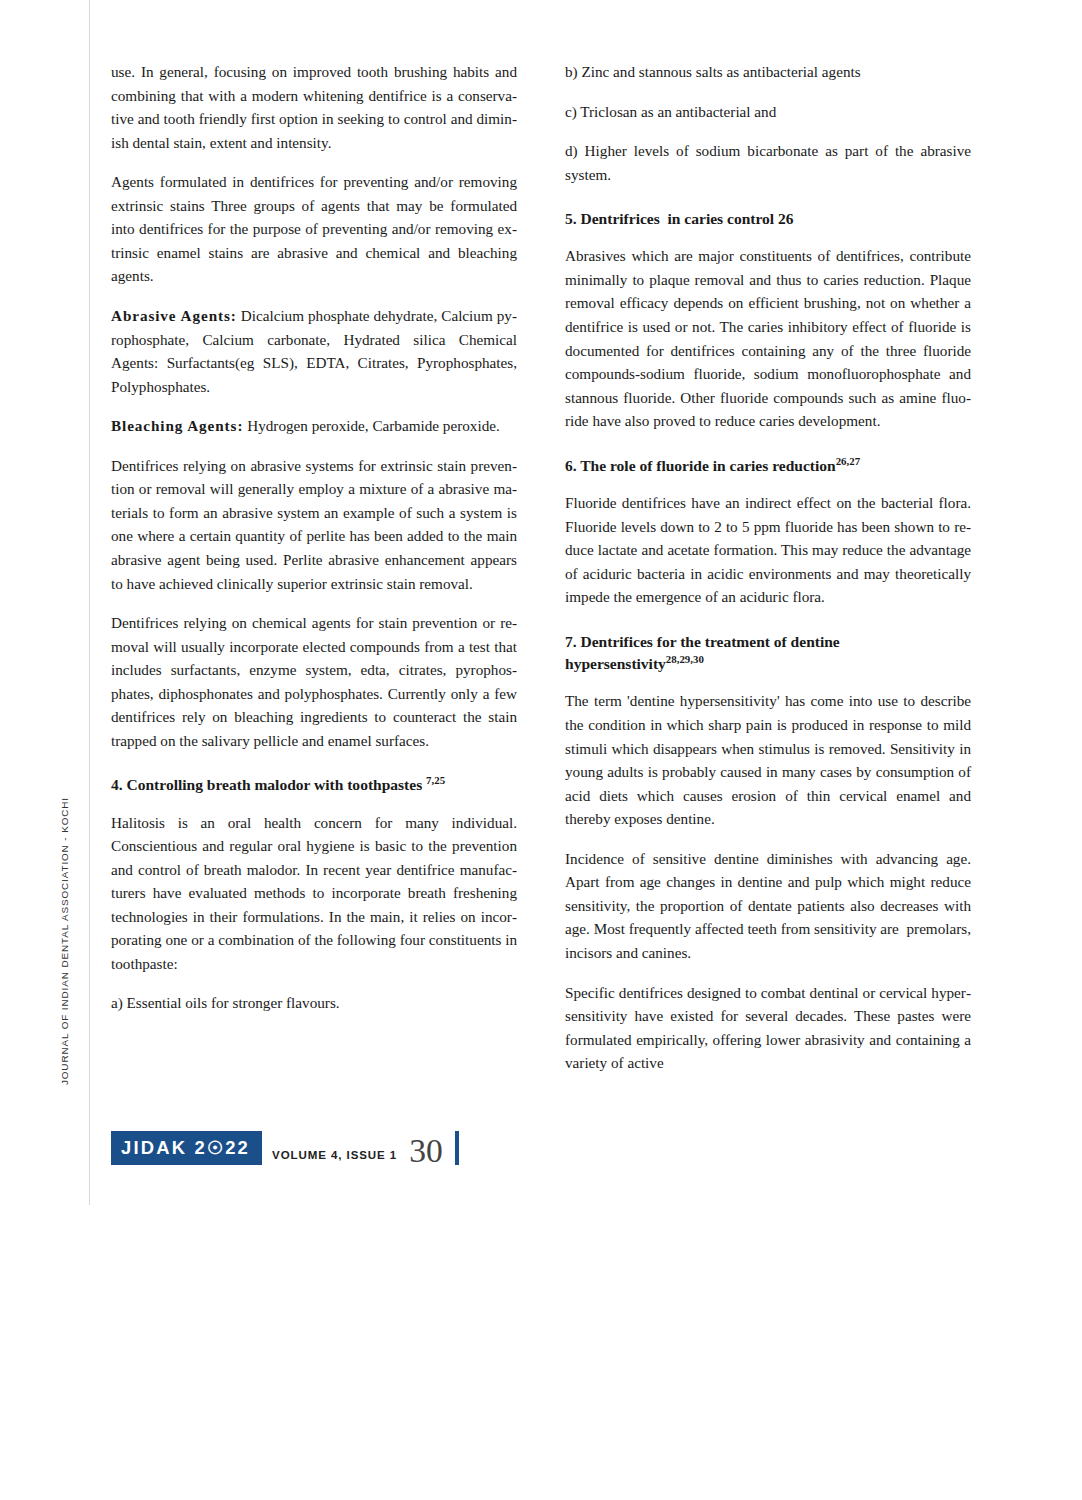JOURNAL OF INDIAN DENTAL ASSOCIATION - KOCHI
use. In general, focusing on improved tooth brushing habits and combining that with a modern whitening dentifrice is a conservative and tooth friendly first option in seeking to control and diminish dental stain, extent and intensity.
Agents formulated in dentifrices for preventing and/or removing extrinsic stains Three groups of agents that may be formulated into dentifrices for the purpose of preventing and/or removing extrinsic enamel stains are abrasive and chemical and bleaching agents.
Abrasive Agents: Dicalcium phosphate dehydrate, Calcium pyrophosphate, Calcium carbonate, Hydrated silica Chemical Agents: Surfactants(eg SLS), EDTA, Citrates, Pyrophosphates, Polyphosphates.
Bleaching Agents: Hydrogen peroxide, Carbamide peroxide.
Dentifrices relying on abrasive systems for extrinsic stain prevention or removal will generally employ a mixture of a abrasive materials to form an abrasive system an example of such a system is one where a certain quantity of perlite has been added to the main abrasive agent being used. Perlite abrasive enhancement appears to have achieved clinically superior extrinsic stain removal.
Dentifrices relying on chemical agents for stain prevention or removal will usually incorporate elected compounds from a test that includes surfactants, enzyme system, edta, citrates, pyrophosphates, diphosphonates and polyphosphates. Currently only a few dentifrices rely on bleaching ingredients to counteract the stain trapped on the salivary pellicle and enamel surfaces.
4. Controlling breath malodor with toothpastes 7,25
Halitosis is an oral health concern for many individual. Conscientious and regular oral hygiene is basic to the prevention and control of breath malodor. In recent year dentifrice manufacturers have evaluated methods to incorporate breath freshening technologies in their formulations. In the main, it relies on incorporating one or a combination of the following four constituents in toothpaste:
a) Essential oils for stronger flavours.
b) Zinc and stannous salts as antibacterial agents
c) Triclosan as an antibacterial and
d) Higher levels of sodium bicarbonate as part of the abrasive system.
5. Dentrifrices in caries control 26
Abrasives which are major constituents of dentifrices, contribute minimally to plaque removal and thus to caries reduction. Plaque removal efficacy depends on efficient brushing, not on whether a dentifrice is used or not. The caries inhibitory effect of fluoride is documented for dentifrices containing any of the three fluoride compounds-sodium fluoride, sodium monofluorophosphate and stannous fluoride. Other fluoride compounds such as amine fluoride have also proved to reduce caries development.
6. The role of fluoride in caries reduction26,27
Fluoride dentifrices have an indirect effect on the bacterial flora. Fluoride levels down to 2 to 5 ppm fluoride has been shown to reduce lactate and acetate formation. This may reduce the advantage of aciduric bacteria in acidic environments and may theoretically impede the emergence of an aciduric flora.
7. Dentrifices for the treatment of dentine hypersenstivity28,29,30
The term 'dentine hypersensitivity' has come into use to describe the condition in which sharp pain is produced in response to mild stimuli which disappears when stimulus is removed. Sensitivity in young adults is probably caused in many cases by consumption of acid diets which causes erosion of thin cervical enamel and thereby exposes dentine.
Incidence of sensitive dentine diminishes with advancing age. Apart from age changes in dentine and pulp which might reduce sensitivity, the proportion of dentate patients also decreases with age. Most frequently affected teeth from sensitivity are premolars, incisors and canines.
Specific dentifrices designed to combat dentinal or cervical hypersensitivity have existed for several decades. These pastes were formulated empirically, offering lower abrasivity and containing a variety of active
JIDAK 2☉22
VOLUME 4, ISSUE 1
30